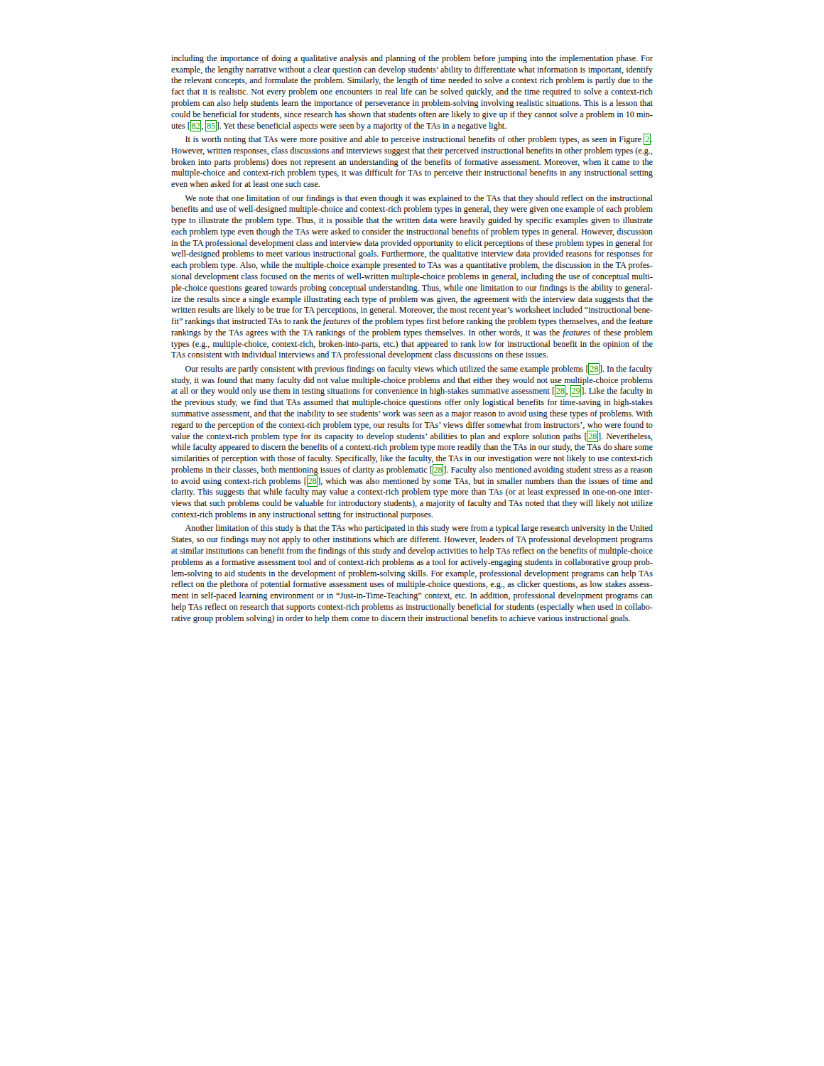including the importance of doing a qualitative analysis and planning of the problem before jumping into the implementation phase. For example, the lengthy narrative without a clear question can develop students’ ability to differentiate what information is important, identify the relevant concepts, and formulate the problem. Similarly, the length of time needed to solve a context rich problem is partly due to the fact that it is realistic. Not every problem one encounters in real life can be solved quickly, and the time required to solve a context-rich problem can also help students learn the importance of perseverance in problem-solving involving realistic situations. This is a lesson that could be beneficial for students, since research has shown that students often are likely to give up if they cannot solve a problem in 10 minutes [82, 85]. Yet these beneficial aspects were seen by a majority of the TAs in a negative light.
It is worth noting that TAs were more positive and able to perceive instructional benefits of other problem types, as seen in Figure 2. However, written responses, class discussions and interviews suggest that their perceived instructional benefits in other problem types (e.g., broken into parts problems) does not represent an understanding of the benefits of formative assessment. Moreover, when it came to the multiple-choice and context-rich problem types, it was difficult for TAs to perceive their instructional benefits in any instructional setting even when asked for at least one such case.
We note that one limitation of our findings is that even though it was explained to the TAs that they should reflect on the instructional benefits and use of well-designed multiple-choice and context-rich problem types in general, they were given one example of each problem type to illustrate the problem type. Thus, it is possible that the written data were heavily guided by specific examples given to illustrate each problem type even though the TAs were asked to consider the instructional benefits of problem types in general. However, discussion in the TA professional development class and interview data provided opportunity to elicit perceptions of these problem types in general for well-designed problems to meet various instructional goals. Furthermore, the qualitative interview data provided reasons for responses for each problem type. Also, while the multiple-choice example presented to TAs was a quantitative problem, the discussion in the TA professional development class focused on the merits of well-written multiple-choice problems in general, including the use of conceptual multiple-choice questions geared towards probing conceptual understanding. Thus, while one limitation to our findings is the ability to generalize the results since a single example illustrating each type of problem was given, the agreement with the interview data suggests that the written results are likely to be true for TA perceptions, in general. Moreover, the most recent year’s worksheet included “instructional benefit” rankings that instructed TAs to rank the features of the problem types first before ranking the problem types themselves, and the feature rankings by the TAs agrees with the TA rankings of the problem types themselves. In other words, it was the features of these problem types (e.g., multiple-choice, context-rich, broken-into-parts, etc.) that appeared to rank low for instructional benefit in the opinion of the TAs consistent with individual interviews and TA professional development class discussions on these issues.
Our results are partly consistent with previous findings on faculty views which utilized the same example problems [28]. In the faculty study, it was found that many faculty did not value multiple-choice problems and that either they would not use multiple-choice problems at all or they would only use them in testing situations for convenience in high-stakes summative assessment [28, 29]. Like the faculty in the previous study, we find that TAs assumed that multiple-choice questions offer only logistical benefits for time-saving in high-stakes summative assessment, and that the inability to see students’ work was seen as a major reason to avoid using these types of problems. With regard to the perception of the context-rich problem type, our results for TAs’ views differ somewhat from instructors’, who were found to value the context-rich problem type for its capacity to develop students’ abilities to plan and explore solution paths [28]. Nevertheless, while faculty appeared to discern the benefits of a context-rich problem type more readily than the TAs in our study, the TAs do share some similarities of perception with those of faculty. Specifically, like the faculty, the TAs in our investigation were not likely to use context-rich problems in their classes, both mentioning issues of clarity as problematic [28]. Faculty also mentioned avoiding student stress as a reason to avoid using context-rich problems [28], which was also mentioned by some TAs, but in smaller numbers than the issues of time and clarity. This suggests that while faculty may value a context-rich problem type more than TAs (or at least expressed in one-on-one interviews that such problems could be valuable for introductory students), a majority of faculty and TAs noted that they will likely not utilize context-rich problems in any instructional setting for instructional purposes.
Another limitation of this study is that the TAs who participated in this study were from a typical large research university in the United States, so our findings may not apply to other institutions which are different. However, leaders of TA professional development programs at similar institutions can benefit from the findings of this study and develop activities to help TAs reflect on the benefits of multiple-choice problems as a formative assessment tool and of context-rich problems as a tool for actively-engaging students in collaborative group problem-solving to aid students in the development of problem-solving skills. For example, professional development programs can help TAs reflect on the plethora of potential formative assessment uses of multiple-choice questions, e.g., as clicker questions, as low stakes assessment in self-paced learning environment or in “Just-in-Time-Teaching” context, etc. In addition, professional development programs can help TAs reflect on research that supports context-rich problems as instructionally beneficial for students (especially when used in collaborative group problem solving) in order to help them come to discern their instructional benefits to achieve various instructional goals.